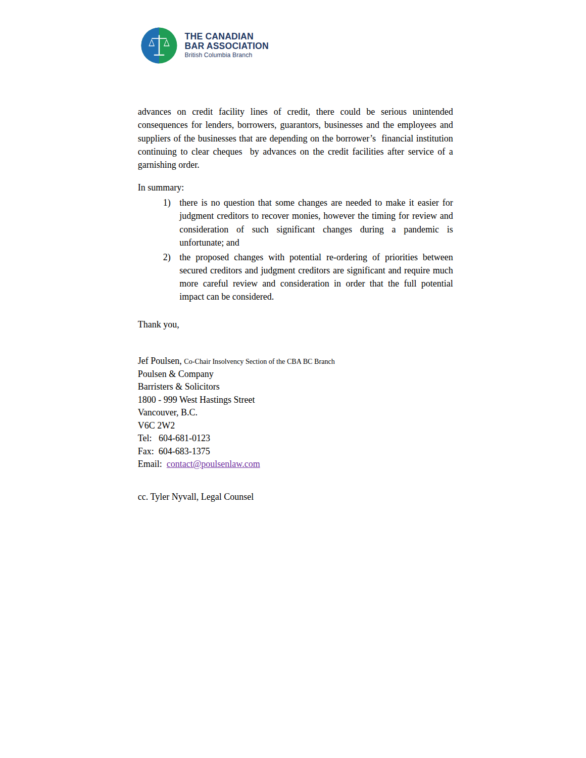THE CANADIAN
BAR ASSOCIATION
British Columbia Branch
advances on credit facility lines of credit, there could be serious unintended consequences for lenders, borrowers, guarantors, businesses and the employees and suppliers of the businesses that are depending on the borrower’s financial institution continuing to clear cheques by advances on the credit facilities after service of a garnishing order.
In summary:
there is no question that some changes are needed to make it easier for judgment creditors to recover monies, however the timing for review and consideration of such significant changes during a pandemic is unfortunate; and
the proposed changes with potential re-ordering of priorities between secured creditors and judgment creditors are significant and require much more careful review and consideration in order that the full potential impact can be considered.
Thank you,
Jef Poulsen, Co-Chair Insolvency Section of the CBA BC Branch
Poulsen & Company
Barristers & Solicitors
1800 - 999 West Hastings Street
Vancouver, B.C.
V6C 2W2
Tel: 604-681-0123
Fax: 604-683-1375
Email: contact@poulsenlaw.com
cc. Tyler Nyvall, Legal Counsel